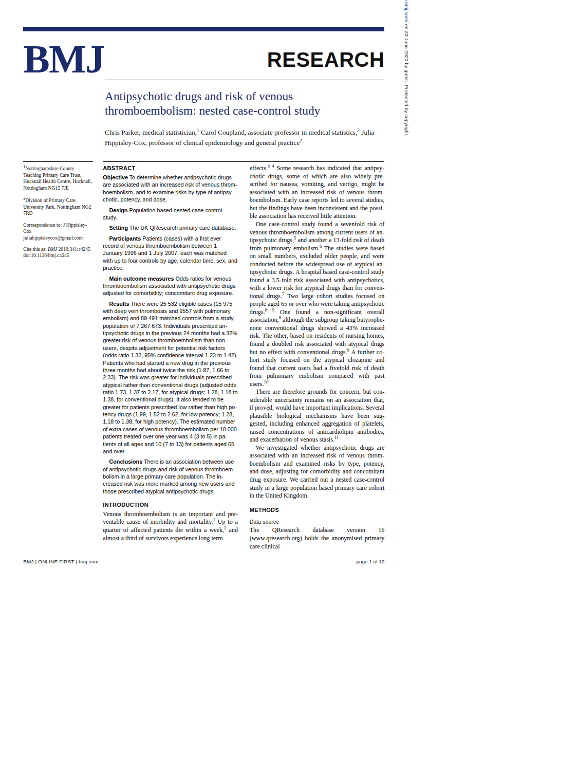BMJ
RESEARCH
Antipsychotic drugs and risk of venous thromboembolism: nested case-control study
Chris Parker, medical statistician,1 Carol Coupland, associate professor in medical statistics,2 Julia Hippisley-Cox, professor of clinical epidemiology and general practice2
1 Nottinghamshire County Teaching Primary Care Trust, Hucknall Health Centre, Hucknall, Nottingham NG15 7JE
2 Division of Primary Care, University Park, Nottingham NG2 7RD
Correspondence to: J Hippisley-Cox
juliahippisleycox@gmail.com
Cite this as: BMJ 2010;341:c4245
doi:10.1136/bmj.c4245
ABSTRACT
Objective To determine whether antipsychotic drugs are associated with an increased risk of venous thromboembolism, and to examine risks by type of antipsychotic, potency, and dose.
Design Population based nested case-control study.
Setting The UK QResearch primary care database.
Participants Patients (cases) with a first ever record of venous thromboembolism between 1 January 1996 and 1 July 2007; each was matched with up to four controls by age, calendar time, sex, and practice.
Main outcome measures Odds ratios for venous thromboembolism associated with antipsychotic drugs adjusted for comorbidity; concomitant drug exposure.
Results There were 25 532 eligible cases (15 975 with deep vein thrombosis and 9557 with pulmonary embolism) and 89 491 matched controls from a study population of 7 267 673. Individuals prescribed antipsychotic drugs in the previous 24 months had a 32% greater risk of venous thromboembolism than non-users, despite adjustment for potential risk factors (odds ratio 1.32, 95% confidence interval 1.23 to 1.42). Patients who had started a new drug in the previous three months had about twice the risk (1.97, 1.66 to 2.33). The risk was greater for individuals prescribed atypical rather than conventional drugs (adjusted odds ratio 1.73, 1.37 to 2.17, for atypical drugs; 1.28, 1.18 to 1.38, for conventional drugs). It also tended to be greater for patients prescribed low rather than high potency drugs (1.99, 1.52 to 2.62, for low potency; 1.28, 1.18 to 1.38, for high potency). The estimated number of extra cases of venous thromboembolism per 10 000 patients treated over one year was 4 (3 to 5) in patients of all ages and 10 (7 to 13) for patients aged 65 and over.
Conclusions There is an association between use of antipsychotic drugs and risk of venous thromboembolism in a large primary care population. The increased risk was more marked among new users and those prescribed atypical antipsychotic drugs.
Introduction
Venous thromboembolism is an important and preventable cause of morbidity and mortality.1 Up to a quarter of affected patients die within a week,2 and almost a third of survivors experience long term
effects.3 4 Some research has indicated that antipsychotic drugs, some of which are also widely prescribed for nausea, vomiting, and vertigo, might be associated with an increased risk of venous thromboembolism. Early case reports led to several studies, but the findings have been inconsistent and the possible association has received little attention.
One case-control study found a sevenfold risk of venous thromboembolism among current users of antipsychotic drugs,5 and another a 13-fold risk of death from pulmonary embolism.6 The studies were based on small numbers, excluded older people, and were conducted before the widespread use of atypical antipsychotic drugs. A hospital based case-control study found a 3.5-fold risk associated with antipsychotics, with a lower risk for atypical drugs than for conventional drugs.7 Two large cohort studies focused on people aged 65 or over who were taking antipsychotic drugs.8 9 One found a non-significant overall association,8 although the subgroup taking butyrophenone conventional drugs showed a 43% increased risk. The other, based on residents of nursing homes, found a doubled risk associated with atypical drugs but no effect with conventional drugs.9 A further cohort study focused on the atypical clozapine and found that current users had a fivefold risk of death from pulmonary embolism compared with past users.10
There are therefore grounds for concern, but considerable uncertainty remains on an association that, if proved, would have important implications. Several plausible biological mechanisms have been suggested, including enhanced aggregation of platelets, raised concentrations of anticardiolipin antibodies, and exacerbation of venous stasis.11
We investigated whether antipsychotic drugs are associated with an increased risk of venous thromboembolism and examined risks by type, potency, and dose, adjusting for comorbidity and concomitant drug exposure. We carried out a nested case-control study in a large population based primary care cohort in the United Kingdom.
Methods
Data source
The QResearch database version 16 (www.qresearch.org) holds the anonymised primary care clinical
BMJ: first published as 10.1136/bmj.c4245 on 21 September 2010. Downloaded from http://www.bmj.com/ on 30 June 2022 by guest. Protected by copyright.
BMJ | ONLINE FIRST | bmj.com
page 1 of 10